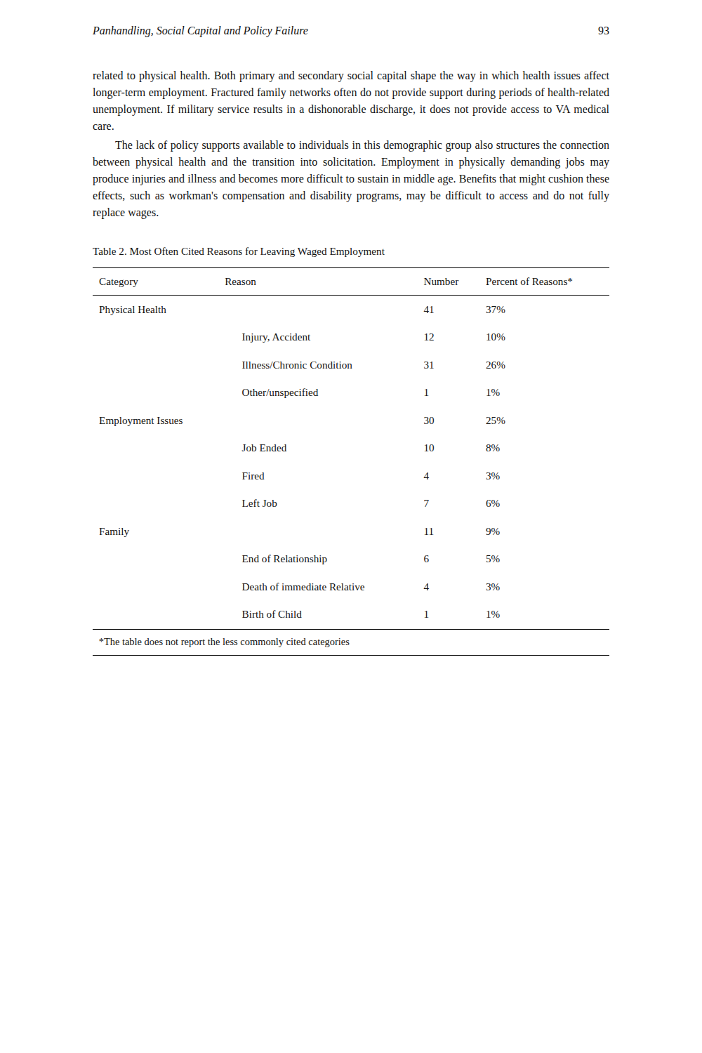Panhandling, Social Capital and Policy Failure 93
related to physical health. Both primary and secondary social capital shape the way in which health issues affect longer-term employment. Fractured family networks often do not provide support during periods of health-related unemployment. If military service results in a dishonorable discharge, it does not provide access to VA medical care.
The lack of policy supports available to individuals in this demographic group also structures the connection between physical health and the transition into solicitation. Employment in physically demanding jobs may produce injuries and illness and becomes more difficult to sustain in middle age. Benefits that might cushion these effects, such as workman's compensation and disability programs, may be difficult to access and do not fully replace wages.
Table 2. Most Often Cited Reasons for Leaving Waged Employment
| Category | Reason | Number | Percent of Reasons* |
| --- | --- | --- | --- |
| Physical Health | | 41 | 37% |
| | Injury, Accident | 12 | 10% |
| | Illness/Chronic Condition | 31 | 26% |
| | Other/unspecified | 1 | 1% |
| Employment Issues | | 30 | 25% |
| | Job Ended | 10 | 8% |
| | Fired | 4 | 3% |
| | Left Job | 7 | 6% |
| Family | | 11 | 9% |
| | End of Relationship | 6 | 5% |
| | Death of immediate Relative | 4 | 3% |
| | Birth of Child | 1 | 1% |
| *The table does not report the less commonly cited categories |